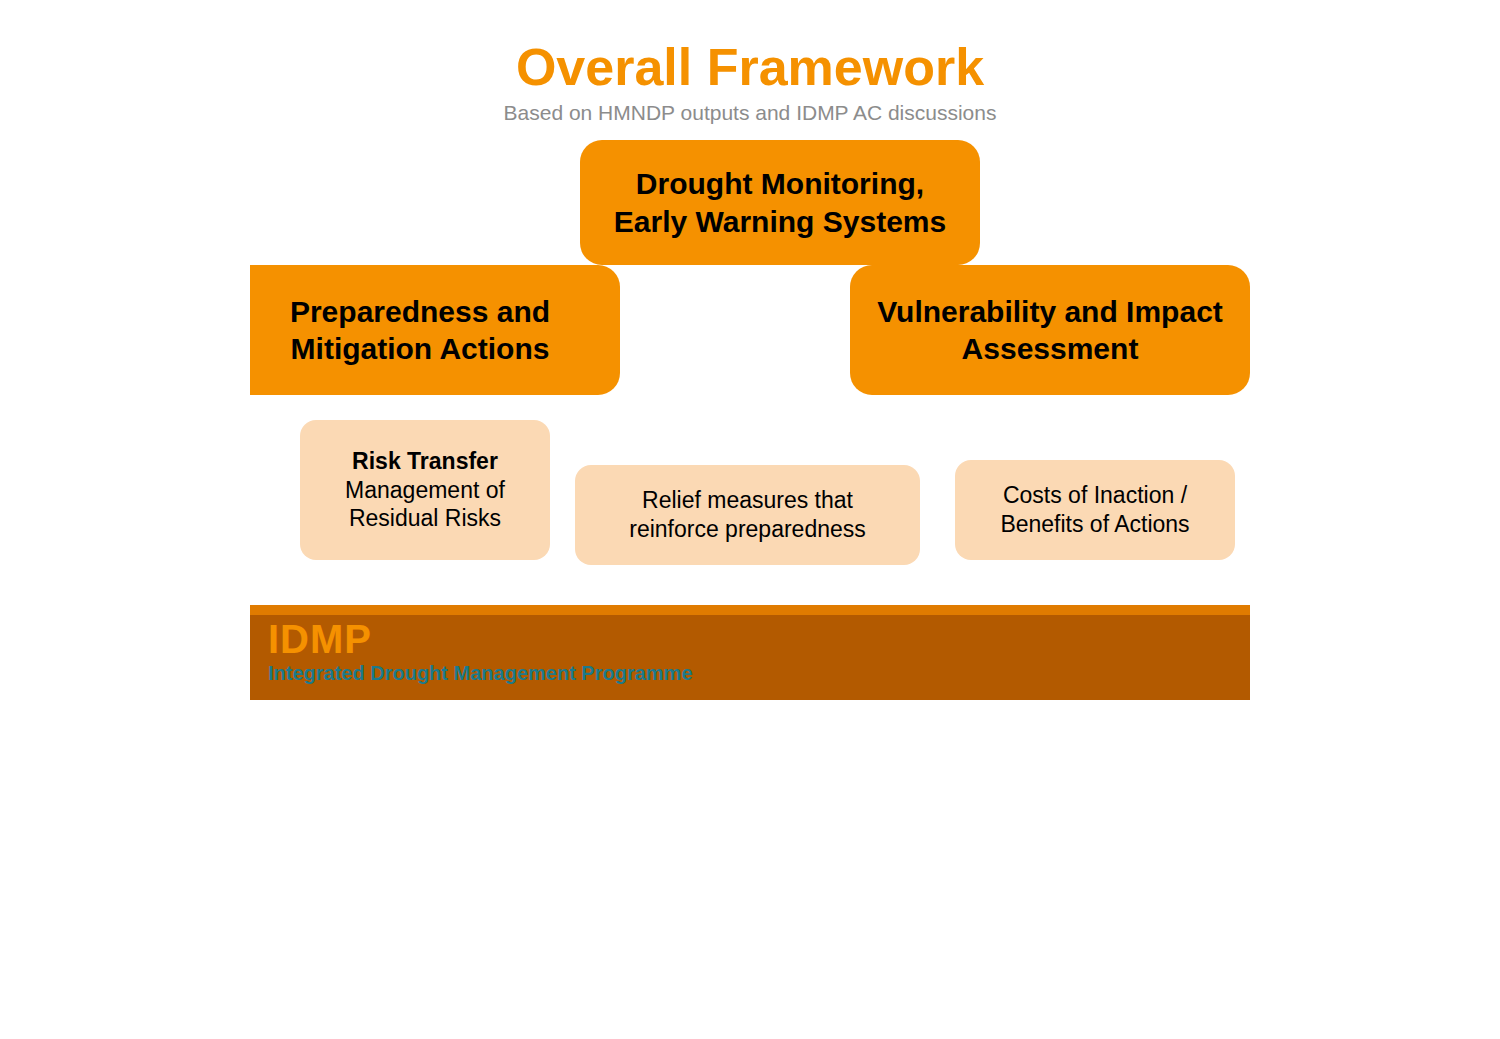Overall Framework
Based on HMNDP outputs and IDMP AC discussions
Drought Monitoring,
Early Warning Systems
Preparedness and
Mitigation Actions
Vulnerability and Impact
Assessment
Risk Transfer
Management of
Residual Risks
Relief measures that
reinforce preparedness
Costs of Inaction /
Benefits of Actions
IDMP
Integrated Drought Management Programme